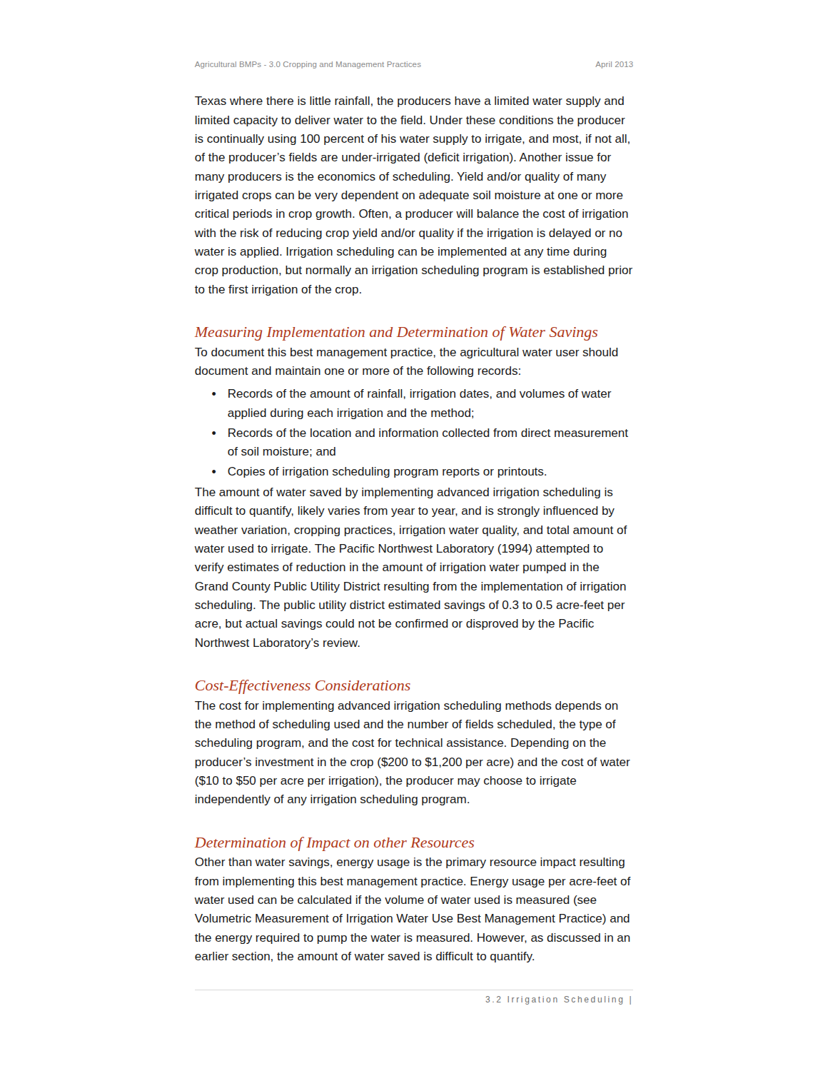Agricultural BMPs - 3.0 Cropping and Management Practices April 2013
Texas where there is little rainfall, the producers have a limited water supply and limited capacity to deliver water to the field. Under these conditions the producer is continually using 100 percent of his water supply to irrigate, and most, if not all, of the producer’s fields are under-irrigated (deficit irrigation). Another issue for many producers is the economics of scheduling. Yield and/or quality of many irrigated crops can be very dependent on adequate soil moisture at one or more critical periods in crop growth. Often, a producer will balance the cost of irrigation with the risk of reducing crop yield and/or quality if the irrigation is delayed or no water is applied. Irrigation scheduling can be implemented at any time during crop production, but normally an irrigation scheduling program is established prior to the first irrigation of the crop.
Measuring Implementation and Determination of Water Savings
To document this best management practice, the agricultural water user should document and maintain one or more of the following records:
Records of the amount of rainfall, irrigation dates, and volumes of water applied during each irrigation and the method;
Records of the location and information collected from direct measurement of soil moisture; and
Copies of irrigation scheduling program reports or printouts.
The amount of water saved by implementing advanced irrigation scheduling is difficult to quantify, likely varies from year to year, and is strongly influenced by weather variation, cropping practices, irrigation water quality, and total amount of water used to irrigate. The Pacific Northwest Laboratory (1994) attempted to verify estimates of reduction in the amount of irrigation water pumped in the Grand County Public Utility District resulting from the implementation of irrigation scheduling. The public utility district estimated savings of 0.3 to 0.5 acre-feet per acre, but actual savings could not be confirmed or disproved by the Pacific Northwest Laboratory’s review.
Cost-Effectiveness Considerations
The cost for implementing advanced irrigation scheduling methods depends on the method of scheduling used and the number of fields scheduled, the type of scheduling program, and the cost for technical assistance. Depending on the producer’s investment in the crop ($200 to $1,200 per acre) and the cost of water ($10 to $50 per acre per irrigation), the producer may choose to irrigate independently of any irrigation scheduling program.
Determination of Impact on other Resources
Other than water savings, energy usage is the primary resource impact resulting from implementing this best management practice. Energy usage per acre-feet of water used can be calculated if the volume of water used is measured (see Volumetric Measurement of Irrigation Water Use Best Management Practice) and the energy required to pump the water is measured. However, as discussed in an earlier section, the amount of water saved is difficult to quantify.
3.2 Irrigation Scheduling |